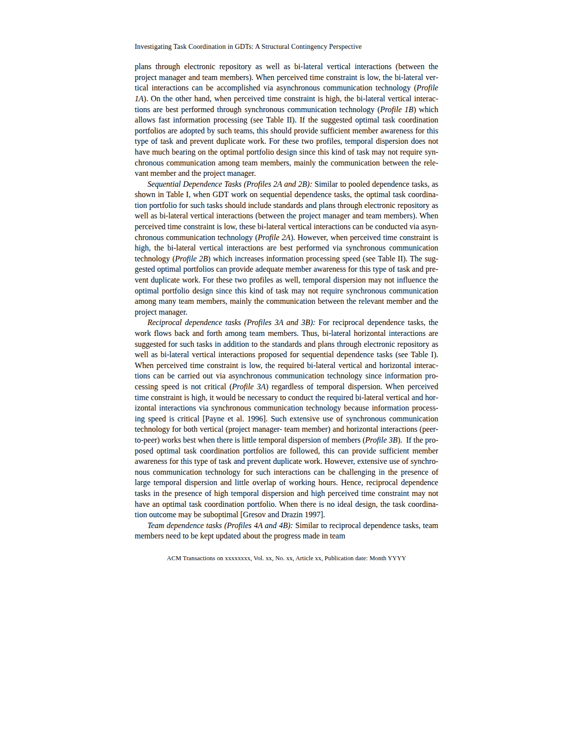Investigating Task Coordination in GDTs: A Structural Contingency Perspective
plans through electronic repository as well as bi-lateral vertical interactions (between the project manager and team members). When perceived time constraint is low, the bi-lateral vertical interactions can be accomplished via asynchronous communication technology (Profile 1A). On the other hand, when perceived time constraint is high, the bi-lateral vertical interactions are best performed through synchronous communication technology (Profile 1B) which allows fast information processing (see Table II). If the suggested optimal task coordination portfolios are adopted by such teams, this should provide sufficient member awareness for this type of task and prevent duplicate work. For these two profiles, temporal dispersion does not have much bearing on the optimal portfolio design since this kind of task may not require synchronous communication among team members, mainly the communication between the relevant member and the project manager.
Sequential Dependence Tasks (Profiles 2A and 2B): Similar to pooled dependence tasks, as shown in Table I, when GDT work on sequential dependence tasks, the optimal task coordination portfolio for such tasks should include standards and plans through electronic repository as well as bi-lateral vertical interactions (between the project manager and team members). When perceived time constraint is low, these bi-lateral vertical interactions can be conducted via asynchronous communication technology (Profile 2A). However, when perceived time constraint is high, the bi-lateral vertical interactions are best performed via synchronous communication technology (Profile 2B) which increases information processing speed (see Table II). The suggested optimal portfolios can provide adequate member awareness for this type of task and prevent duplicate work. For these two profiles as well, temporal dispersion may not influence the optimal portfolio design since this kind of task may not require synchronous communication among many team members, mainly the communication between the relevant member and the project manager.
Reciprocal dependence tasks (Profiles 3A and 3B): For reciprocal dependence tasks, the work flows back and forth among team members. Thus, bi-lateral horizontal interactions are suggested for such tasks in addition to the standards and plans through electronic repository as well as bi-lateral vertical interactions proposed for sequential dependence tasks (see Table I). When perceived time constraint is low, the required bi-lateral vertical and horizontal interactions can be carried out via asynchronous communication technology since information processing speed is not critical (Profile 3A) regardless of temporal dispersion. When perceived time constraint is high, it would be necessary to conduct the required bi-lateral vertical and horizontal interactions via synchronous communication technology because information processing speed is critical [Payne et al. 1996]. Such extensive use of synchronous communication technology for both vertical (project manager- team member) and horizontal interactions (peer-to-peer) works best when there is little temporal dispersion of members (Profile 3B). If the proposed optimal task coordination portfolios are followed, this can provide sufficient member awareness for this type of task and prevent duplicate work. However, extensive use of synchronous communication technology for such interactions can be challenging in the presence of large temporal dispersion and little overlap of working hours. Hence, reciprocal dependence tasks in the presence of high temporal dispersion and high perceived time constraint may not have an optimal task coordination portfolio. When there is no ideal design, the task coordination outcome may be suboptimal [Gresov and Drazin 1997].
Team dependence tasks (Profiles 4A and 4B): Similar to reciprocal dependence tasks, team members need to be kept updated about the progress made in team
ACM Transactions on xxxxxxxx, Vol. xx, No. xx, Article xx, Publication date: Month YYYY